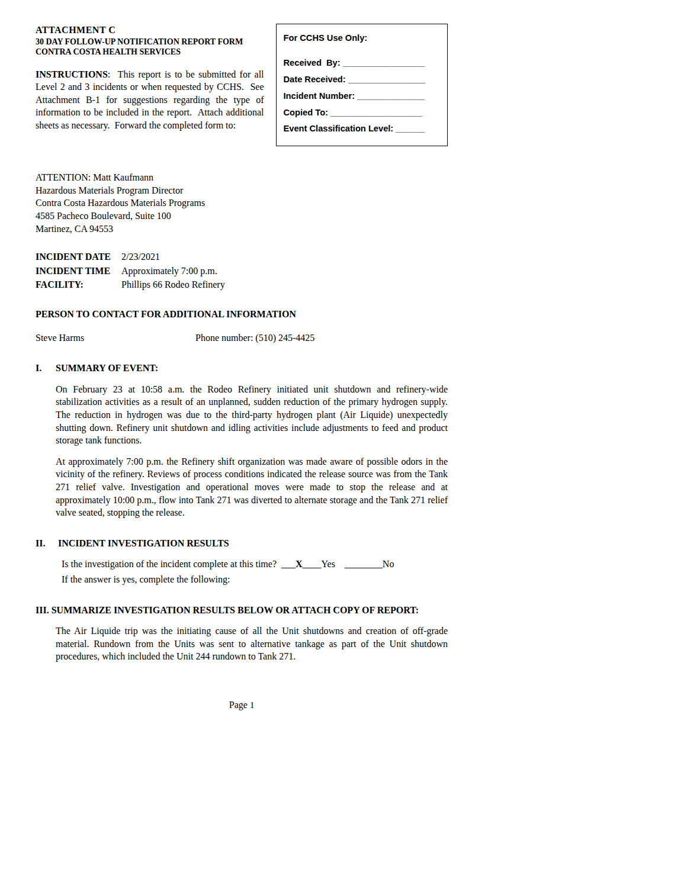ATTACHMENT C
30 DAY FOLLOW-UP NOTIFICATION REPORT FORM
CONTRA COSTA HEALTH SERVICES
INSTRUCTIONS: This report is to be submitted for all Level 2 and 3 incidents or when requested by CCHS. See Attachment B-1 for suggestions regarding the type of information to be included in the report. Attach additional sheets as necessary. Forward the completed form to:
For CCHS Use Only:
Received By: _________________
Date Received: ________________
Incident Number: ______________
Copied To: ___________________
Event Classification Level: ______
ATTENTION: Matt Kaufmann
Hazardous Materials Program Director
Contra Costa Hazardous Materials Programs
4585 Pacheco Boulevard, Suite 100
Martinez, CA 94553
| INCIDENT DATE | 2/23/2021 |
| INCIDENT TIME | Approximately 7:00 p.m. |
| FACILITY: | Phillips 66 Rodeo Refinery |
PERSON TO CONTACT FOR ADDITIONAL INFORMATION
Steve Harms Phone number: (510) 245-4425
I. SUMMARY OF EVENT:
On February 23 at 10:58 a.m. the Rodeo Refinery initiated unit shutdown and refinery-wide stabilization activities as a result of an unplanned, sudden reduction of the primary hydrogen supply. The reduction in hydrogen was due to the third-party hydrogen plant (Air Liquide) unexpectedly shutting down. Refinery unit shutdown and idling activities include adjustments to feed and product storage tank functions.
At approximately 7:00 p.m. the Refinery shift organization was made aware of possible odors in the vicinity of the refinery. Reviews of process conditions indicated the release source was from the Tank 271 relief valve. Investigation and operational moves were made to stop the release and at approximately 10:00 p.m., flow into Tank 271 was diverted to alternate storage and the Tank 271 relief valve seated, stopping the release.
II. INCIDENT INVESTIGATION RESULTS
Is the investigation of the incident complete at this time? ___X____Yes ________No
If the answer is yes, complete the following:
III. SUMMARIZE INVESTIGATION RESULTS BELOW OR ATTACH COPY OF REPORT:
The Air Liquide trip was the initiating cause of all the Unit shutdowns and creation of off-grade material. Rundown from the Units was sent to alternative tankage as part of the Unit shutdown procedures, which included the Unit 244 rundown to Tank 271.
Page 1